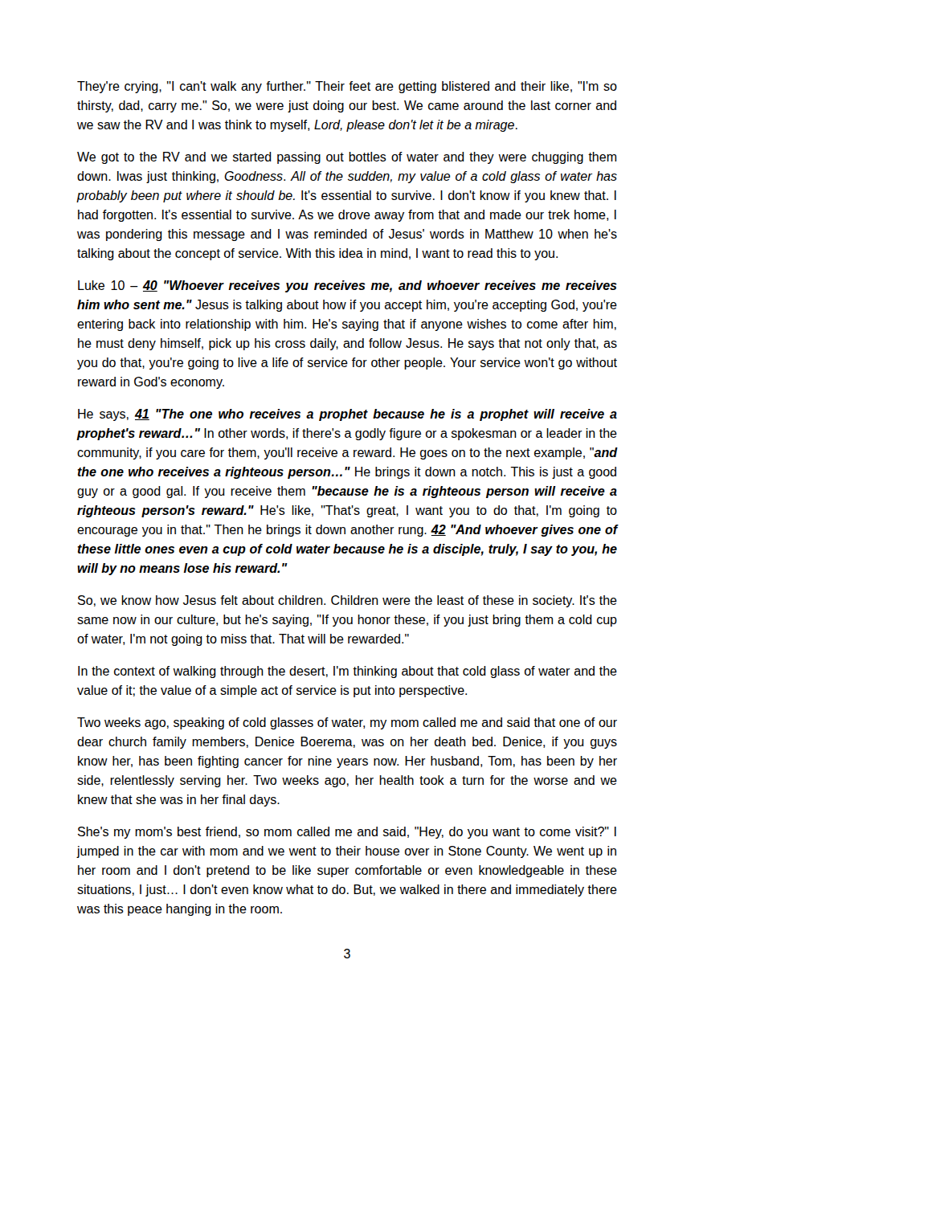They're crying, "I can't walk any further." Their feet are getting blistered and their like, "I'm so thirsty, dad, carry me." So, we were just doing our best. We came around the last corner and we saw the RV and I was think to myself, Lord, please don't let it be a mirage.
We got to the RV and we started passing out bottles of water and they were chugging them down. Iwas just thinking, Goodness. All of the sudden, my value of a cold glass of water has probably been put where it should be. It's essential to survive. I don't know if you knew that. I had forgotten. It's essential to survive. As we drove away from that and made our trek home, I was pondering this message and I was reminded of Jesus' words in Matthew 10 when he's talking about the concept of service. With this idea in mind, I want to read this to you.
Luke 10 – 40 "Whoever receives you receives me, and whoever receives me receives him who sent me." Jesus is talking about how if you accept him, you're accepting God, you're entering back into relationship with him. He's saying that if anyone wishes to come after him, he must deny himself, pick up his cross daily, and follow Jesus. He says that not only that, as you do that, you're going to live a life of service for other people. Your service won't go without reward in God's economy.
He says, 41 "The one who receives a prophet because he is a prophet will receive a prophet's reward…" In other words, if there's a godly figure or a spokesman or a leader in the community, if you care for them, you'll receive a reward. He goes on to the next example, "and the one who receives a righteous person…" He brings it down a notch. This is just a good guy or a good gal. If you receive them "because he is a righteous person will receive a righteous person's reward." He's like, "That's great, I want you to do that, I'm going to encourage you in that." Then he brings it down another rung. 42 "And whoever gives one of these little ones even a cup of cold water because he is a disciple, truly, I say to you, he will by no means lose his reward."
So, we know how Jesus felt about children. Children were the least of these in society. It's the same now in our culture, but he's saying, "If you honor these, if you just bring them a cold cup of water, I'm not going to miss that. That will be rewarded."
In the context of walking through the desert, I'm thinking about that cold glass of water and the value of it; the value of a simple act of service is put into perspective.
Two weeks ago, speaking of cold glasses of water, my mom called me and said that one of our dear church family members, Denice Boerema, was on her death bed. Denice, if you guys know her, has been fighting cancer for nine years now. Her husband, Tom, has been by her side, relentlessly serving her. Two weeks ago, her health took a turn for the worse and we knew that she was in her final days.
She's my mom's best friend, so mom called me and said, "Hey, do you want to come visit?" I jumped in the car with mom and we went to their house over in Stone County. We went up in her room and I don't pretend to be like super comfortable or even knowledgeable in these situations, I just… I don't even know what to do. But, we walked in there and immediately there was this peace hanging in the room.
3